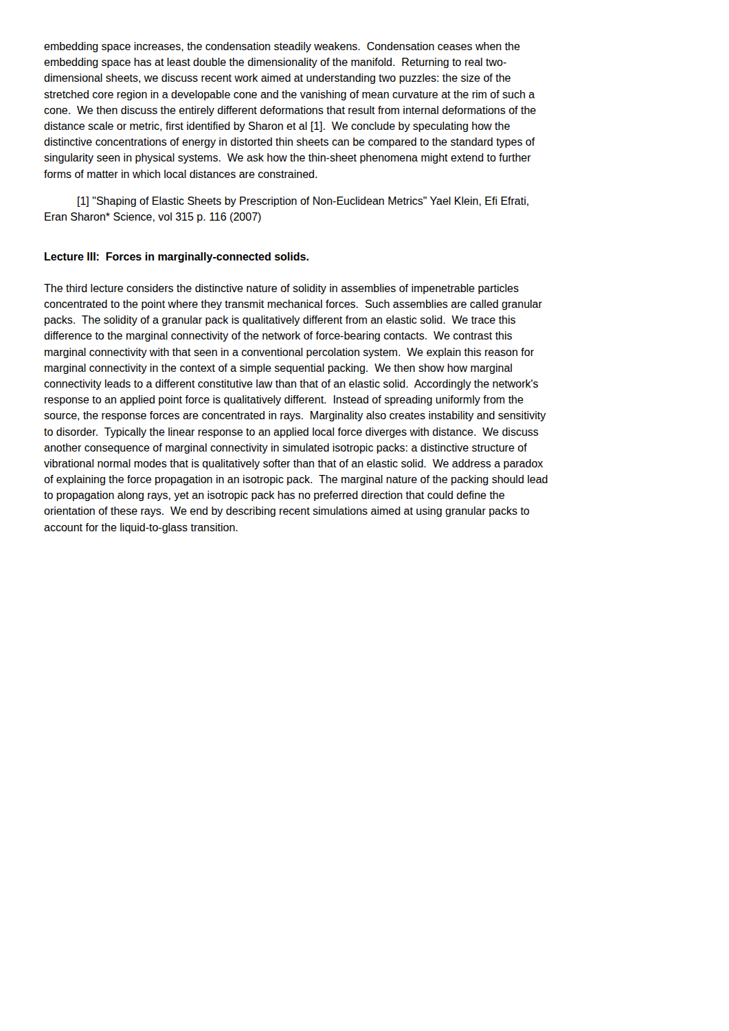embedding space increases, the condensation steadily weakens. Condensation ceases when the embedding space has at least double the dimensionality of the manifold. Returning to real two-dimensional sheets, we discuss recent work aimed at understanding two puzzles: the size of the stretched core region in a developable cone and the vanishing of mean curvature at the rim of such a cone. We then discuss the entirely different deformations that result from internal deformations of the distance scale or metric, first identified by Sharon et al [1]. We conclude by speculating how the distinctive concentrations of energy in distorted thin sheets can be compared to the standard types of singularity seen in physical systems. We ask how the thin-sheet phenomena might extend to further forms of matter in which local distances are constrained.
[1] "Shaping of Elastic Sheets by Prescription of Non-Euclidean Metrics" Yael Klein, Efi Efrati, Eran Sharon* Science, vol 315 p. 116 (2007)
Lecture III: Forces in marginally-connected solids.
The third lecture considers the distinctive nature of solidity in assemblies of impenetrable particles concentrated to the point where they transmit mechanical forces. Such assemblies are called granular packs. The solidity of a granular pack is qualitatively different from an elastic solid. We trace this difference to the marginal connectivity of the network of force-bearing contacts. We contrast this marginal connectivity with that seen in a conventional percolation system. We explain this reason for marginal connectivity in the context of a simple sequential packing. We then show how marginal connectivity leads to a different constitutive law than that of an elastic solid. Accordingly the network's response to an applied point force is qualitatively different. Instead of spreading uniformly from the source, the response forces are concentrated in rays. Marginality also creates instability and sensitivity to disorder. Typically the linear response to an applied local force diverges with distance. We discuss another consequence of marginal connectivity in simulated isotropic packs: a distinctive structure of vibrational normal modes that is qualitatively softer than that of an elastic solid. We address a paradox of explaining the force propagation in an isotropic pack. The marginal nature of the packing should lead to propagation along rays, yet an isotropic pack has no preferred direction that could define the orientation of these rays. We end by describing recent simulations aimed at using granular packs to account for the liquid-to-glass transition.